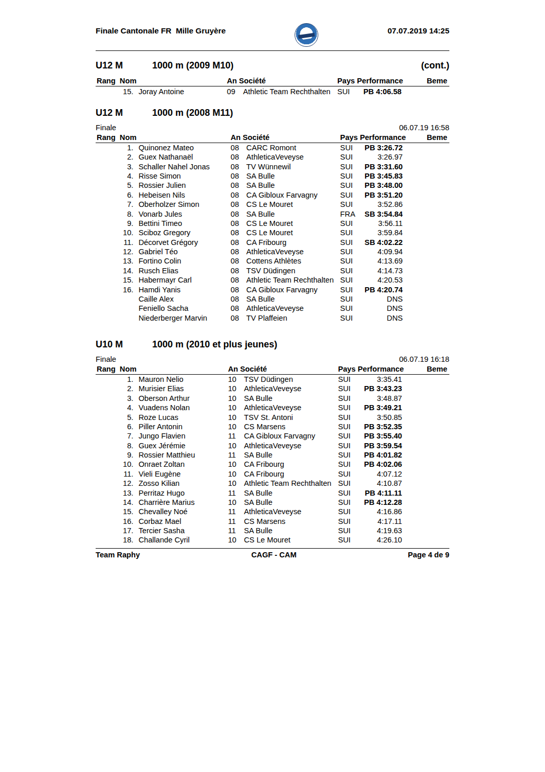Finale Cantonale FR Mille Gruyère
07.07.2019 14:25
U12 M 1000 m (2009 M10) (cont.)
| Rang Nom | | An Société | Pays Performance | Beme |
| --- | --- | --- | --- | --- |
| 15. | Joray Antoine | 09 | Athletic Team Rechthalten | SUI | PB 4:06.58 | |
U12 M 1000 m (2008 M11)
Finale 06.07.19 16:58
| Rang Nom | | An Société | Pays Performance | Beme |
| --- | --- | --- | --- | --- |
| 1. | Quinonez Mateo | 08 | CARC Romont | SUI | PB 3:26.72 | |
| 2. | Guex Nathanaël | 08 | AthleticaVeveyse | SUI | 3:26.97 | |
| 3. | Schaller Nahel Jonas | 08 | TV Wünnewil | SUI | PB 3:31.60 | |
| 4. | Risse Simon | 08 | SA Bulle | SUI | PB 3:45.83 | |
| 5. | Rossier Julien | 08 | SA Bulle | SUI | PB 3:48.00 | |
| 6. | Hebeisen Nils | 08 | CA Gibloux Farvagny | SUI | PB 3:51.20 | |
| 7. | Oberholzer Simon | 08 | CS Le Mouret | SUI | 3:52.86 | |
| 8. | Vonarb Jules | 08 | SA Bulle | FRA | SB 3:54.84 | |
| 9. | Bettini Timeo | 08 | CS Le Mouret | SUI | 3:56.11 | |
| 10. | Sciboz Gregory | 08 | CS Le Mouret | SUI | 3:59.84 | |
| 11. | Décorvet Grégory | 08 | CA Fribourg | SUI | SB 4:02.22 | |
| 12. | Gabriel Téo | 08 | AthleticaVeveyse | SUI | 4:09.94 | |
| 13. | Fortino Colin | 08 | Cottens Athlètes | SUI | 4:13.69 | |
| 14. | Rusch Elias | 08 | TSV Düdingen | SUI | 4:14.73 | |
| 15. | Habermayr Carl | 08 | Athletic Team Rechthalten | SUI | 4:20.53 | |
| 16. | Hamdi Yanis | 08 | CA Gibloux Farvagny | SUI | PB 4:20.74 | |
| | Caille Alex | 08 | SA Bulle | SUI | DNS | |
| | Feniello Sacha | 08 | AthleticaVeveyse | SUI | DNS | |
| | Niederberger Marvin | 08 | TV Plaffeien | SUI | DNS | |
U10 M 1000 m (2010 et plus jeunes)
Finale 06.07.19 16:18
| Rang Nom | | An Société | Pays Performance | Beme |
| --- | --- | --- | --- | --- |
| 1. | Mauron Nelio | 10 | TSV Düdingen | SUI | 3:35.41 | |
| 2. | Murisier Elias | 10 | AthleticaVeveyse | SUI | PB 3:43.23 | |
| 3. | Oberson Arthur | 10 | SA Bulle | SUI | 3:48.87 | |
| 4. | Vuadens Nolan | 10 | AthleticaVeveyse | SUI | PB 3:49.21 | |
| 5. | Roze Lucas | 10 | TSV St. Antoni | SUI | 3:50.85 | |
| 6. | Piller Antonin | 10 | CS Marsens | SUI | PB 3:52.35 | |
| 7. | Jungo Flavien | 11 | CA Gibloux Farvagny | SUI | PB 3:55.40 | |
| 8. | Guex Jérémie | 10 | AthleticaVeveyse | SUI | PB 3:59.54 | |
| 9. | Rossier Matthieu | 11 | SA Bulle | SUI | PB 4:01.82 | |
| 10. | Onraet Zoltan | 10 | CA Fribourg | SUI | PB 4:02.06 | |
| 11. | Vieli Eugène | 10 | CA Fribourg | SUI | 4:07.12 | |
| 12. | Zosso Kilian | 10 | Athletic Team Rechthalten | SUI | 4:10.87 | |
| 13. | Perritaz Hugo | 11 | SA Bulle | SUI | PB 4:11.11 | |
| 14. | Charrière Marius | 10 | SA Bulle | SUI | PB 4:12.28 | |
| 15. | Chevalley Noé | 11 | AthleticaVeveyse | SUI | 4:16.86 | |
| 16. | Corbaz Mael | 11 | CS Marsens | SUI | 4:17.11 | |
| 17. | Tercier Sasha | 11 | SA Bulle | SUI | 4:19.63 | |
| 18. | Challande Cyril | 10 | CS Le Mouret | SUI | 4:26.10 | |
Team Raphy
CAGF - CAM
Page 4 de 9